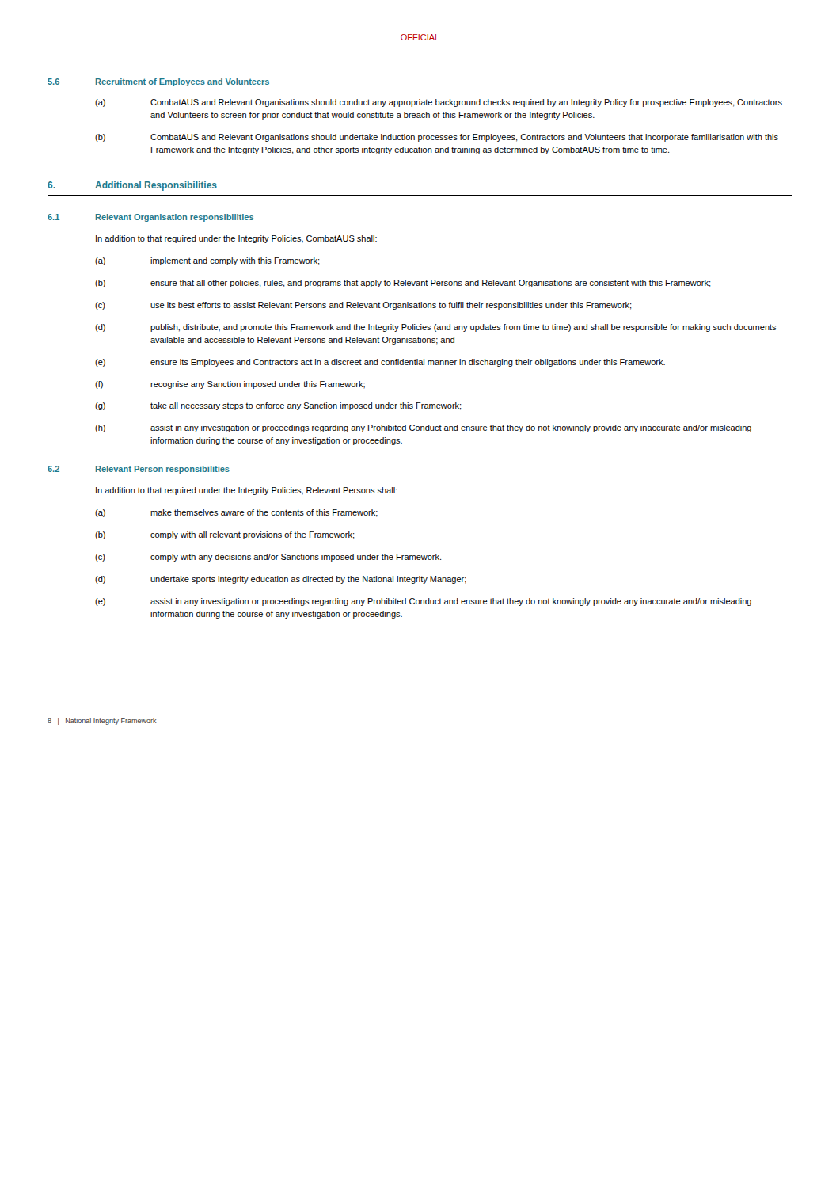OFFICIAL
5.6 Recruitment of Employees and Volunteers
(a)
CombatAUS and Relevant Organisations should conduct any appropriate background checks required by an Integrity Policy for prospective Employees, Contractors and Volunteers to screen for prior conduct that would constitute a breach of this Framework or the Integrity Policies.
(b)
CombatAUS and Relevant Organisations should undertake induction processes for Employees, Contractors and Volunteers that incorporate familiarisation with this Framework and the Integrity Policies, and other sports integrity education and training as determined by CombatAUS from time to time.
6. Additional Responsibilities
6.1 Relevant Organisation responsibilities
In addition to that required under the Integrity Policies, CombatAUS shall:
(a)
implement and comply with this Framework;
(b)
ensure that all other policies, rules, and programs that apply to Relevant Persons and Relevant Organisations are consistent with this Framework;
(c)
use its best efforts to assist Relevant Persons and Relevant Organisations to fulfil their responsibilities under this Framework;
(d)
publish, distribute, and promote this Framework and the Integrity Policies (and any updates from time to time) and shall be responsible for making such documents available and accessible to Relevant Persons and Relevant Organisations; and
(e)
ensure its Employees and Contractors act in a discreet and confidential manner in discharging their obligations under this Framework.
(f)
recognise any Sanction imposed under this Framework;
(g)
take all necessary steps to enforce any Sanction imposed under this Framework;
(h)
assist in any investigation or proceedings regarding any Prohibited Conduct and ensure that they do not knowingly provide any inaccurate and/or misleading information during the course of any investigation or proceedings.
6.2 Relevant Person responsibilities
In addition to that required under the Integrity Policies, Relevant Persons shall:
(a)
make themselves aware of the contents of this Framework;
(b)
comply with all relevant provisions of the Framework;
(c)
comply with any decisions and/or Sanctions imposed under the Framework.
(d)
undertake sports integrity education as directed by the National Integrity Manager;
(e)
assist in any investigation or proceedings regarding any Prohibited Conduct and ensure that they do not knowingly provide any inaccurate and/or misleading information during the course of any investigation or proceedings.
8 | National Integrity Framework